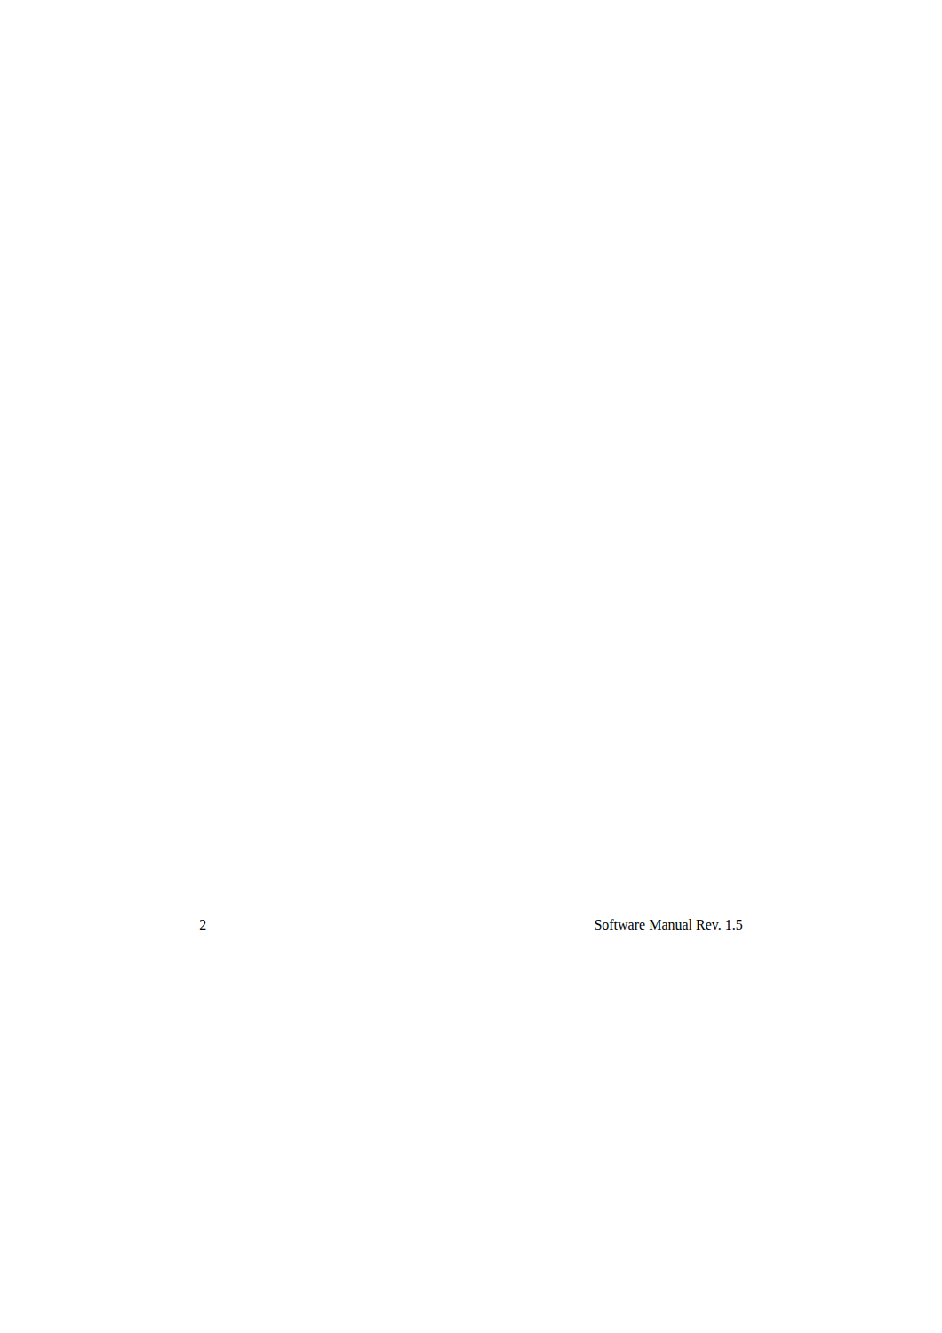2 Software Manual Rev. 1.5